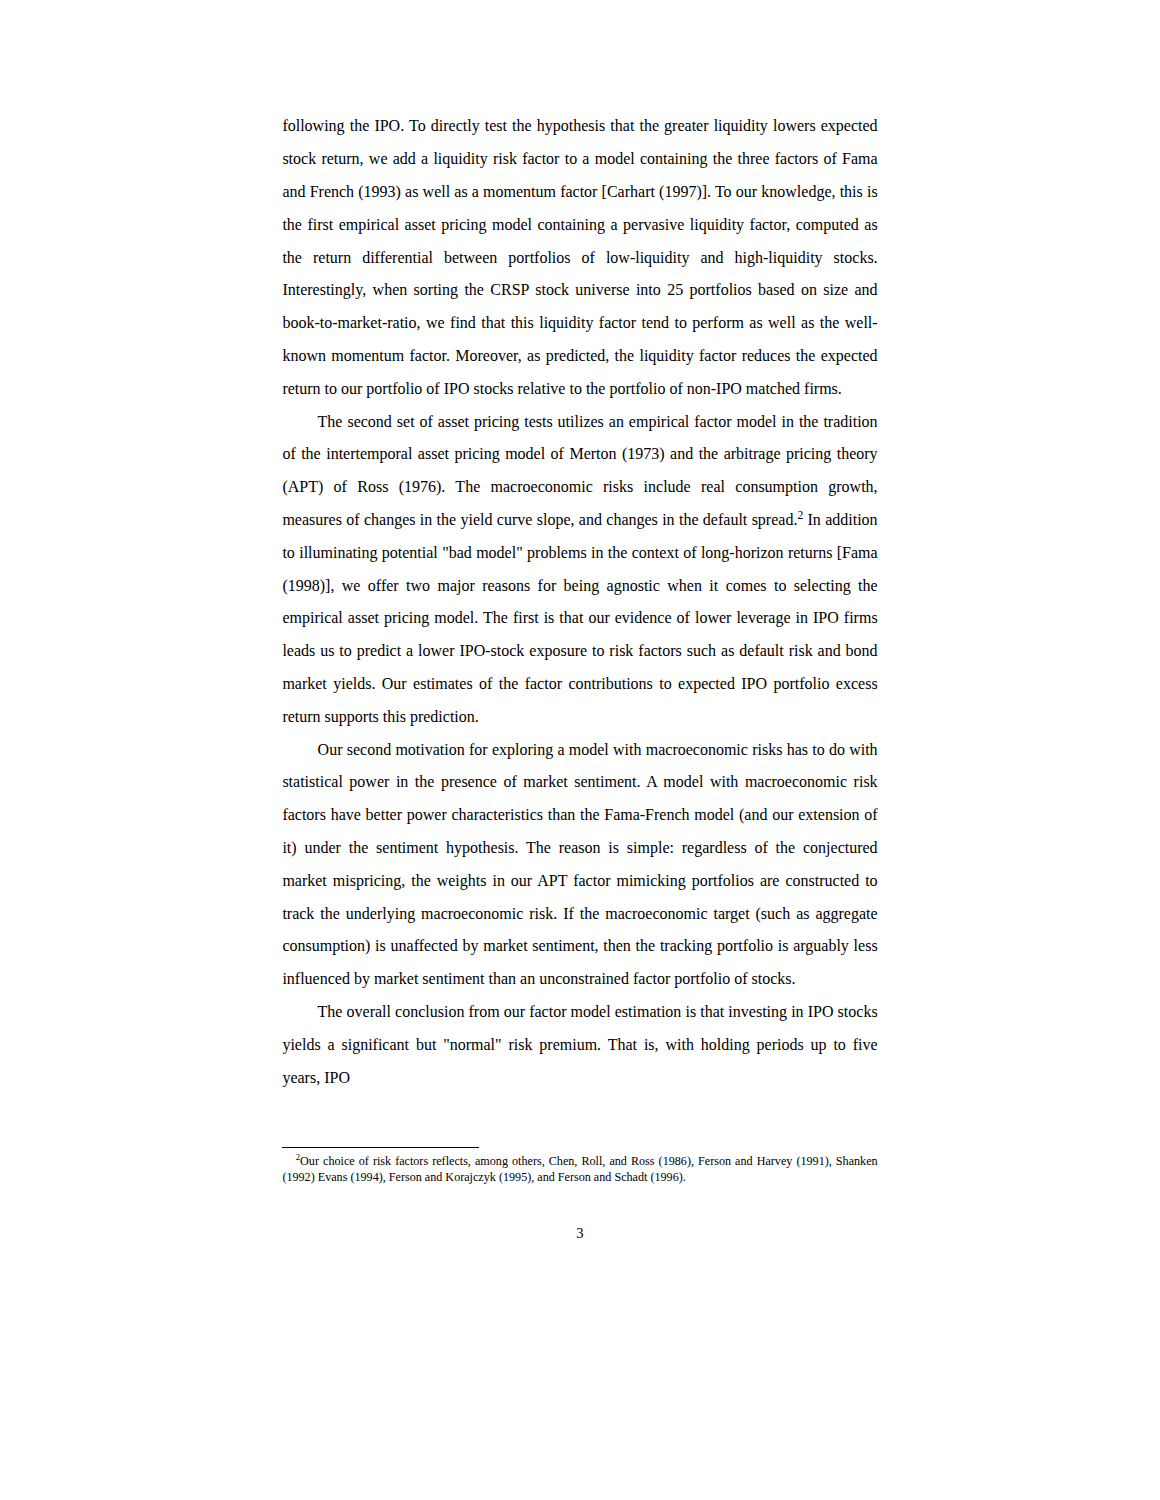following the IPO. To directly test the hypothesis that the greater liquidity lowers expected stock return, we add a liquidity risk factor to a model containing the three factors of Fama and French (1993) as well as a momentum factor [Carhart (1997)]. To our knowledge, this is the first empirical asset pricing model containing a pervasive liquidity factor, computed as the return differential between portfolios of low-liquidity and high-liquidity stocks. Interestingly, when sorting the CRSP stock universe into 25 portfolios based on size and book-to-market-ratio, we find that this liquidity factor tend to perform as well as the well-known momentum factor. Moreover, as predicted, the liquidity factor reduces the expected return to our portfolio of IPO stocks relative to the portfolio of non-IPO matched firms.
The second set of asset pricing tests utilizes an empirical factor model in the tradition of the intertemporal asset pricing model of Merton (1973) and the arbitrage pricing theory (APT) of Ross (1976). The macroeconomic risks include real consumption growth, measures of changes in the yield curve slope, and changes in the default spread.2 In addition to illuminating potential "bad model" problems in the context of long-horizon returns [Fama (1998)], we offer two major reasons for being agnostic when it comes to selecting the empirical asset pricing model. The first is that our evidence of lower leverage in IPO firms leads us to predict a lower IPO-stock exposure to risk factors such as default risk and bond market yields. Our estimates of the factor contributions to expected IPO portfolio excess return supports this prediction.
Our second motivation for exploring a model with macroeconomic risks has to do with statistical power in the presence of market sentiment. A model with macroeconomic risk factors have better power characteristics than the Fama-French model (and our extension of it) under the sentiment hypothesis. The reason is simple: regardless of the conjectured market mispricing, the weights in our APT factor mimicking portfolios are constructed to track the underlying macroeconomic risk. If the macroeconomic target (such as aggregate consumption) is unaffected by market sentiment, then the tracking portfolio is arguably less influenced by market sentiment than an unconstrained factor portfolio of stocks.
The overall conclusion from our factor model estimation is that investing in IPO stocks yields a significant but "normal" risk premium. That is, with holding periods up to five years, IPO
2Our choice of risk factors reflects, among others, Chen, Roll, and Ross (1986), Ferson and Harvey (1991), Shanken (1992) Evans (1994), Ferson and Korajczyk (1995), and Ferson and Schadt (1996).
3